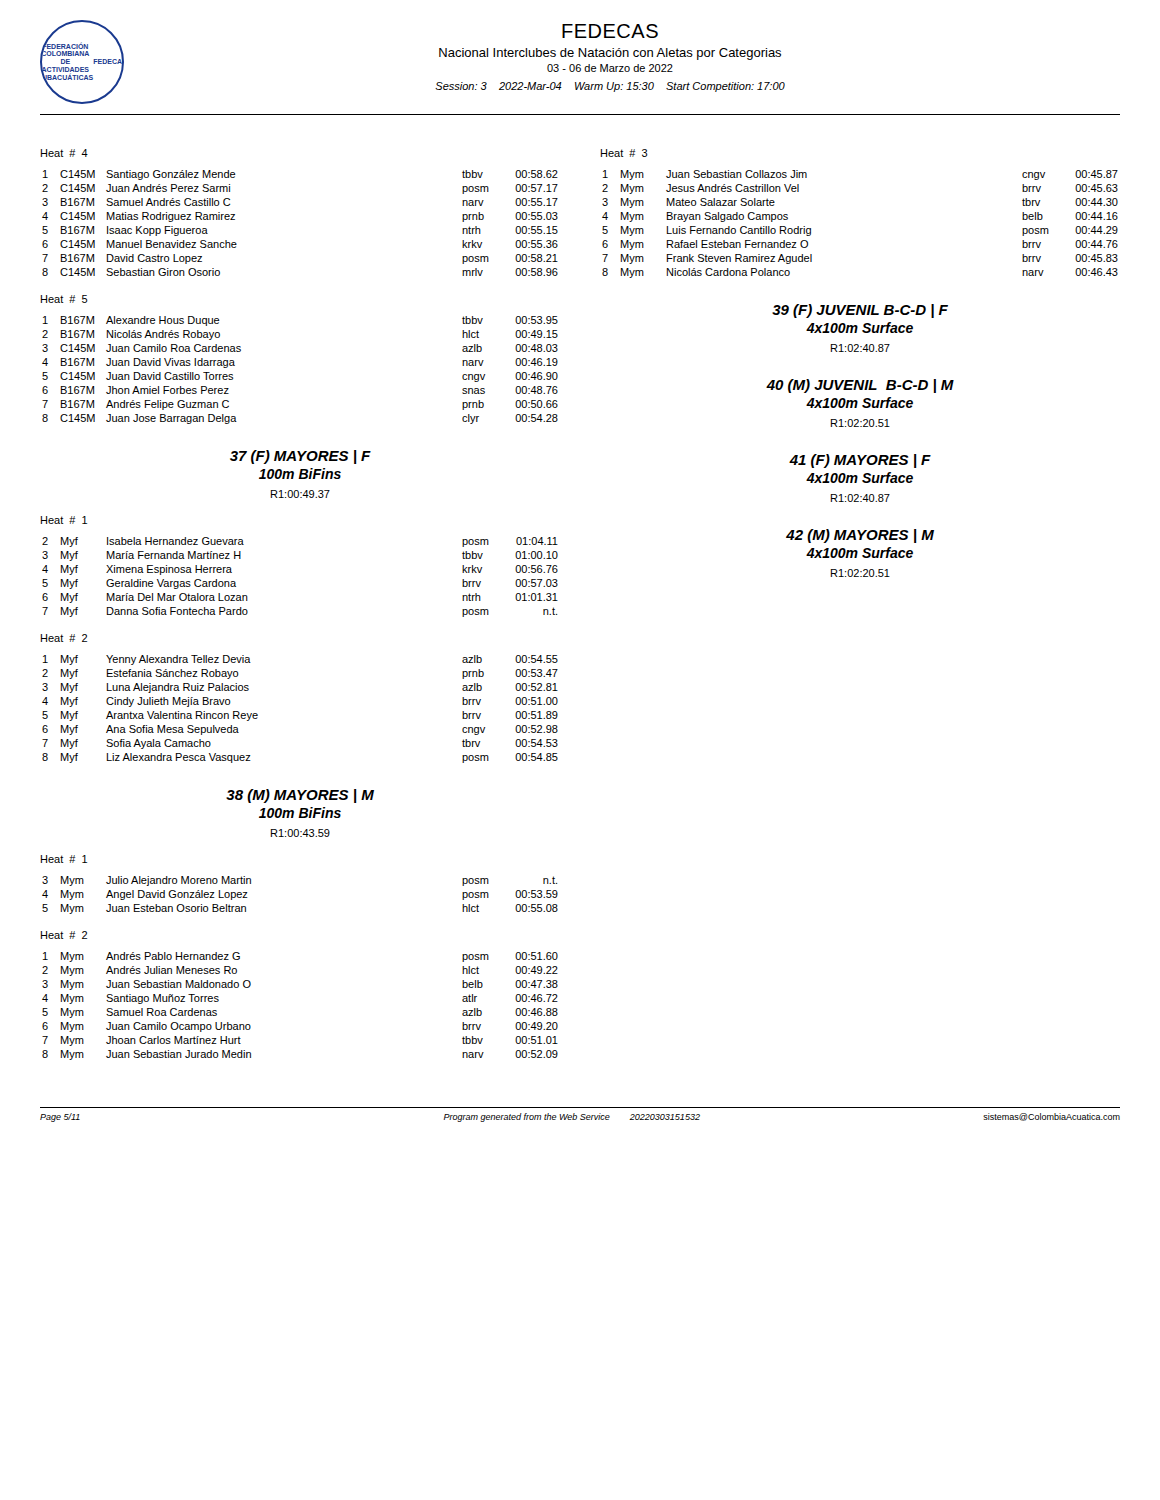FEDERACIÓN COLOMBIANA DE ACTIVIDADES SUBACUÁTICAS FEDECAS
FEDECAS
Nacional Interclubes de Natación con Aletas por Categorias
03 - 06 de Marzo de 2022
Session: 3 2022-Mar-04 Warm Up: 15:30 Start Competition: 17:00
Heat # 4
| 1 | C145M | Santiago González Mende | tbbv | 00:58.62 |
| 2 | C145M | Juan Andrés Perez Sarmi | posm | 00:57.17 |
| 3 | B167M | Samuel Andrés Castillo C | narv | 00:55.17 |
| 4 | C145M | Matias Rodriguez Ramirez | prnb | 00:55.03 |
| 5 | B167M | Isaac Kopp Figueroa | ntrh | 00:55.15 |
| 6 | C145M | Manuel Benavidez Sanche | krkv | 00:55.36 |
| 7 | B167M | David Castro Lopez | posm | 00:58.21 |
| 8 | C145M | Sebastian Giron Osorio | mrlv | 00:58.96 |
Heat # 5
| 1 | B167M | Alexandre Hous Duque | tbbv | 00:53.95 |
| 2 | B167M | Nicolás Andrés Robayo | hlct | 00:49.15 |
| 3 | C145M | Juan Camilo Roa Cardenas | azlb | 00:48.03 |
| 4 | B167M | Juan David Vivas Idarraga | narv | 00:46.19 |
| 5 | C145M | Juan David Castillo Torres | cngv | 00:46.90 |
| 6 | B167M | Jhon Amiel Forbes Perez | snas | 00:48.76 |
| 7 | B167M | Andrés Felipe Guzman C | prnb | 00:50.66 |
| 8 | C145M | Juan Jose Barragan Delga | clyr | 00:54.28 |
37 (F) MAYORES | F
100m BiFins
R1:00:49.37
Heat # 1
| 2 | Myf | Isabela Hernandez Guevara | posm | 01:04.11 |
| 3 | Myf | María Fernanda Martínez H | tbbv | 01:00.10 |
| 4 | Myf | Ximena Espinosa Herrera | krkv | 00:56.76 |
| 5 | Myf | Geraldine Vargas Cardona | brrv | 00:57.03 |
| 6 | Myf | María Del Mar Otalora Lozan | ntrh | 01:01.31 |
| 7 | Myf | Danna Sofia Fontecha Pardo | posm | n.t. |
Heat # 2
| 1 | Myf | Yenny Alexandra Tellez Devia | azlb | 00:54.55 |
| 2 | Myf | Estefania Sánchez Robayo | prnb | 00:53.47 |
| 3 | Myf | Luna Alejandra Ruiz Palacios | azlb | 00:52.81 |
| 4 | Myf | Cindy Julieth Mejía Bravo | brrv | 00:51.00 |
| 5 | Myf | Arantxa Valentina Rincon Reye | brrv | 00:51.89 |
| 6 | Myf | Ana Sofia Mesa Sepulveda | cngv | 00:52.98 |
| 7 | Myf | Sofia Ayala Camacho | tbrv | 00:54.53 |
| 8 | Myf | Liz Alexandra Pesca Vasquez | posm | 00:54.85 |
38 (M) MAYORES | M
100m BiFins
R1:00:43.59
Heat # 1
| 3 | Mym | Julio Alejandro Moreno Martin | posm | n.t. |
| 4 | Mym | Angel David González Lopez | posm | 00:53.59 |
| 5 | Mym | Juan Esteban Osorio Beltran | hlct | 00:55.08 |
Heat # 2
| 1 | Mym | Andrés Pablo Hernandez G | posm | 00:51.60 |
| 2 | Mym | Andrés Julian Meneses Ro | hlct | 00:49.22 |
| 3 | Mym | Juan Sebastian Maldonado O | belb | 00:47.38 |
| 4 | Mym | Santiago Muñoz Torres | atlr | 00:46.72 |
| 5 | Mym | Samuel Roa Cardenas | azlb | 00:46.88 |
| 6 | Mym | Juan Camilo Ocampo Urbano | brrv | 00:49.20 |
| 7 | Mym | Jhoan Carlos Martínez Hurt | tbbv | 00:51.01 |
| 8 | Mym | Juan Sebastian Jurado Medin | narv | 00:52.09 |
Heat # 3
| 1 | Mym | Juan Sebastian Collazos Jim | cngv | 00:45.87 |
| 2 | Mym | Jesus Andrés Castrillon Vel | brrv | 00:45.63 |
| 3 | Mym | Mateo Salazar Solarte | tbrv | 00:44.30 |
| 4 | Mym | Brayan Salgado Campos | belb | 00:44.16 |
| 5 | Mym | Luis Fernando Cantillo Rodrig | posm | 00:44.29 |
| 6 | Mym | Rafael Esteban Fernandez O | brrv | 00:44.76 |
| 7 | Mym | Frank Steven Ramirez Agudel | brrv | 00:45.83 |
| 8 | Mym | Nicolás Cardona Polanco | narv | 00:46.43 |
39 (F) JUVENIL B-C-D | F
4x100m Surface
R1:02:40.87
40 (M) JUVENIL B-C-D | M
4x100m Surface
R1:02:20.51
41 (F) MAYORES | F
4x100m Surface
R1:02:40.87
42 (M) MAYORES | M
4x100m Surface
R1:02:20.51
Page 5/11
Program generated from the Web Service 20220303151532
sistemas@ColombiaAcuatica.com